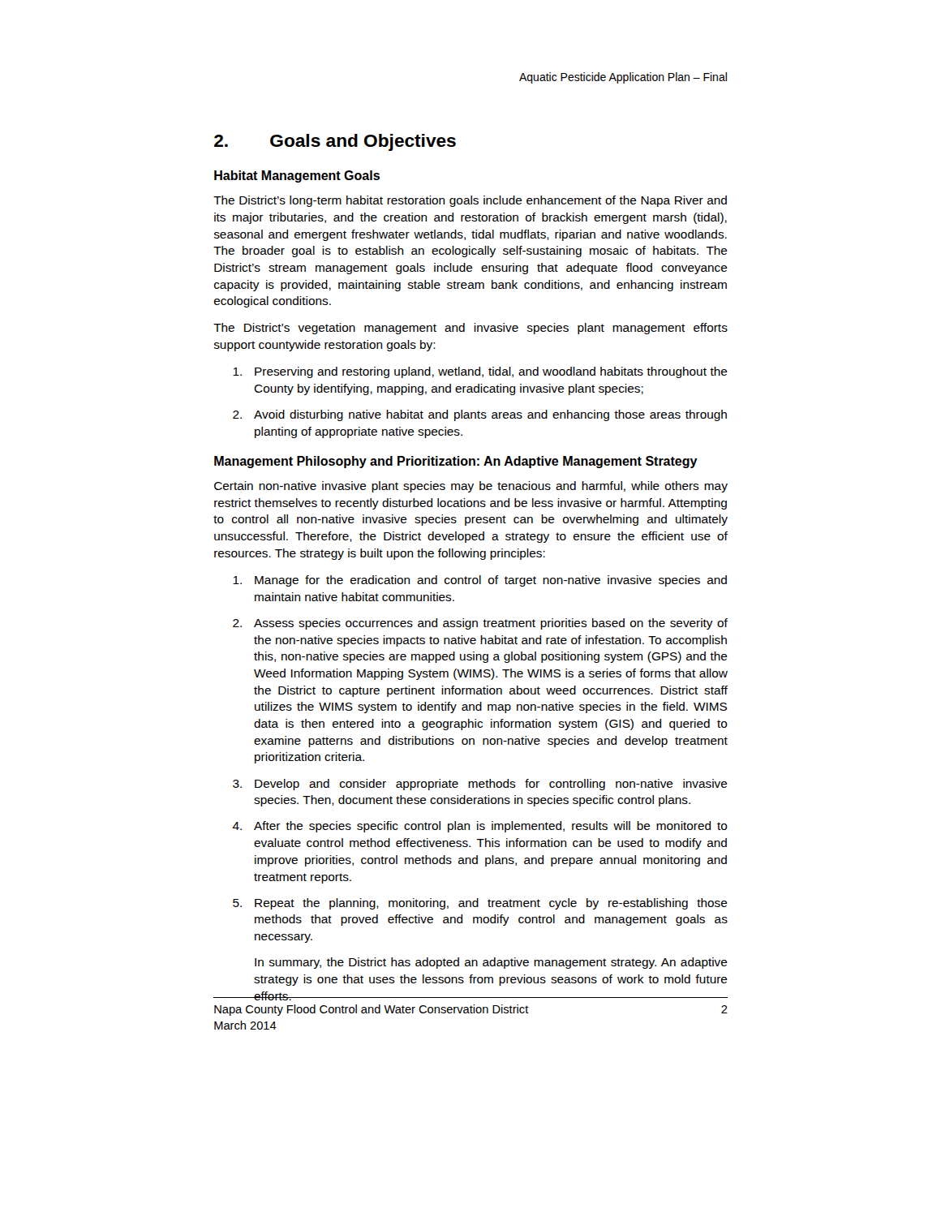Aquatic Pesticide Application Plan – Final
2. Goals and Objectives
Habitat Management Goals
The District’s long-term habitat restoration goals include enhancement of the Napa River and its major tributaries, and the creation and restoration of brackish emergent marsh (tidal), seasonal and emergent freshwater wetlands, tidal mudflats, riparian and native woodlands. The broader goal is to establish an ecologically self-sustaining mosaic of habitats. The District’s stream management goals include ensuring that adequate flood conveyance capacity is provided, maintaining stable stream bank conditions, and enhancing instream ecological conditions.
The District’s vegetation management and invasive species plant management efforts support countywide restoration goals by:
Preserving and restoring upland, wetland, tidal, and woodland habitats throughout the County by identifying, mapping, and eradicating invasive plant species;
Avoid disturbing native habitat and plants areas and enhancing those areas through planting of appropriate native species.
Management Philosophy and Prioritization: An Adaptive Management Strategy
Certain non-native invasive plant species may be tenacious and harmful, while others may restrict themselves to recently disturbed locations and be less invasive or harmful. Attempting to control all non-native invasive species present can be overwhelming and ultimately unsuccessful. Therefore, the District developed a strategy to ensure the efficient use of resources. The strategy is built upon the following principles:
Manage for the eradication and control of target non-native invasive species and maintain native habitat communities.
Assess species occurrences and assign treatment priorities based on the severity of the non-native species impacts to native habitat and rate of infestation. To accomplish this, non-native species are mapped using a global positioning system (GPS) and the Weed Information Mapping System (WIMS). The WIMS is a series of forms that allow the District to capture pertinent information about weed occurrences. District staff utilizes the WIMS system to identify and map non-native species in the field. WIMS data is then entered into a geographic information system (GIS) and queried to examine patterns and distributions on non-native species and develop treatment prioritization criteria.
Develop and consider appropriate methods for controlling non-native invasive species. Then, document these considerations in species specific control plans.
After the species specific control plan is implemented, results will be monitored to evaluate control method effectiveness. This information can be used to modify and improve priorities, control methods and plans, and prepare annual monitoring and treatment reports.
Repeat the planning, monitoring, and treatment cycle by re-establishing those methods that proved effective and modify control and management goals as necessary.
In summary, the District has adopted an adaptive management strategy. An adaptive strategy is one that uses the lessons from previous seasons of work to mold future efforts.
Napa County Flood Control and Water Conservation District 2
March 2014